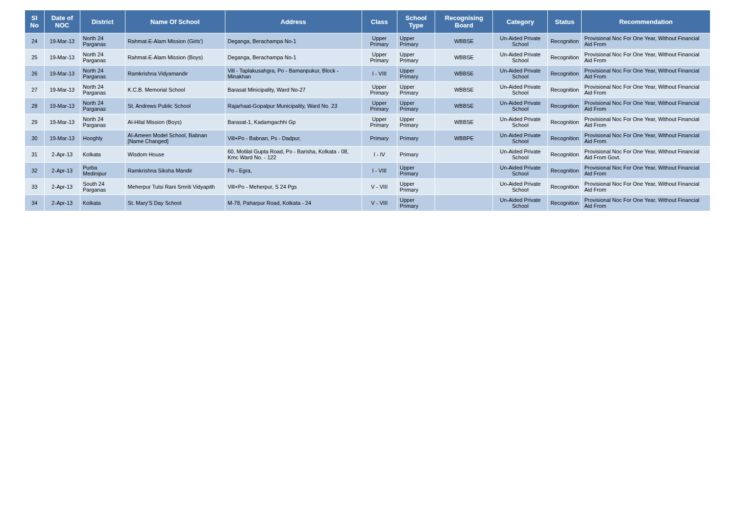| Sl No | Date of NOC | District | Name Of School | Address | Class | School Type | Recognising Board | Category | Status | Recommendation |
| --- | --- | --- | --- | --- | --- | --- | --- | --- | --- | --- |
| 24 | 19-Mar-13 | North 24 Parganas | Rahmat-E-Alam Mission (Girls') | Deganga, Berachampa No-1 | Upper Primary | Upper Primary | WBBSE | Un-Aided Private School | Recognition | Provisional Noc For One Year, Without Financial Aid From |
| 25 | 19-Mar-13 | North 24 Parganas | Rahmat-E-Alam Mission (Boys) | Deganga, Berachampa No-1 | Upper Primary | Upper Primary | WBBSE | Un-Aided Private School | Recognition | Provisional Noc For One Year, Without Financial Aid From |
| 26 | 19-Mar-13 | North 24 Parganas | Ramkrishna Vidyamandir | Vill - Taplakusahgra, Po - Bamanpukur, Block - Minakhan | I - VIII | Upper Primary | WBBSE | Un-Aided Private School | Recognition | Provisional Noc For One Year, Without Financial Aid From |
| 27 | 19-Mar-13 | North 24 Parganas | K.C.B. Memorial School | Barasat Minicipality, Ward No-27 | Upper Primary | Upper Primary | WBBSE | Un-Aided Private School | Recognition | Provisional Noc For One Year, Without Financial Aid From |
| 28 | 19-Mar-13 | North 24 Parganas | St. Andrews Public School | Rajarhaat-Gopalpur Municipality, Ward No. 23 | Upper Primary | Upper Primary | WBBSE | Un-Aided Private School | Recognition | Provisional Noc For One Year, Without Financial Aid From |
| 29 | 19-Mar-13 | North 24 Parganas | Al-Hilal Mission (Boys) | Barasat-1, Kadamgachhi Gp | Upper Primary | Upper Primary | WBBSE | Un-Aided Private School | Recognition | Provisional Noc For One Year, Without Financial Aid From |
| 30 | 19-Mar-13 | Hooghly | Al-Ameen Model School, Babnan [Name Changed] | Vill+Po - Babnan, Ps - Dadpur, | Primary | Primary | WBBPE | Un-Aided Private School | Recognition | Provisional Noc For One Year, Without Financial Aid From |
| 31 | 2-Apr-13 | Kolkata | Wisdom House | 60, Motilal Gupta Road, Po - Barisha, Kolkata - 08, Kmc Ward No. - 122 | I - IV | Primary | | Un-Aided Private School | Recognition | Provisional Noc For One Year, Without Financial Aid From Govt. |
| 32 | 2-Apr-13 | Purba Medinipur | Ramkrishna Siksha Mandir | Po - Egra, | I - VIII | Upper Primary | | Un-Aided Private School | Recognition | Provisional Noc For One Year, Without Financial Aid From |
| 33 | 2-Apr-13 | South 24 Parganas | Meherpur Tulsi Rani Smriti Vidyapith | Vill+Po - Meherpur, S 24 Pgs | V - VIII | Upper Primary | | Un-Aided Private School | Recognition | Provisional Noc For One Year, Without Financial Aid From |
| 34 | 2-Apr-13 | Kolkata | St. Mary'S Day School | M-78, Paharpur Road, Kolkata - 24 | V - VIII | Upper Primary | | Un-Aided Private School | Recognition | Provisional Noc For One Year, Without Financial Aid From |